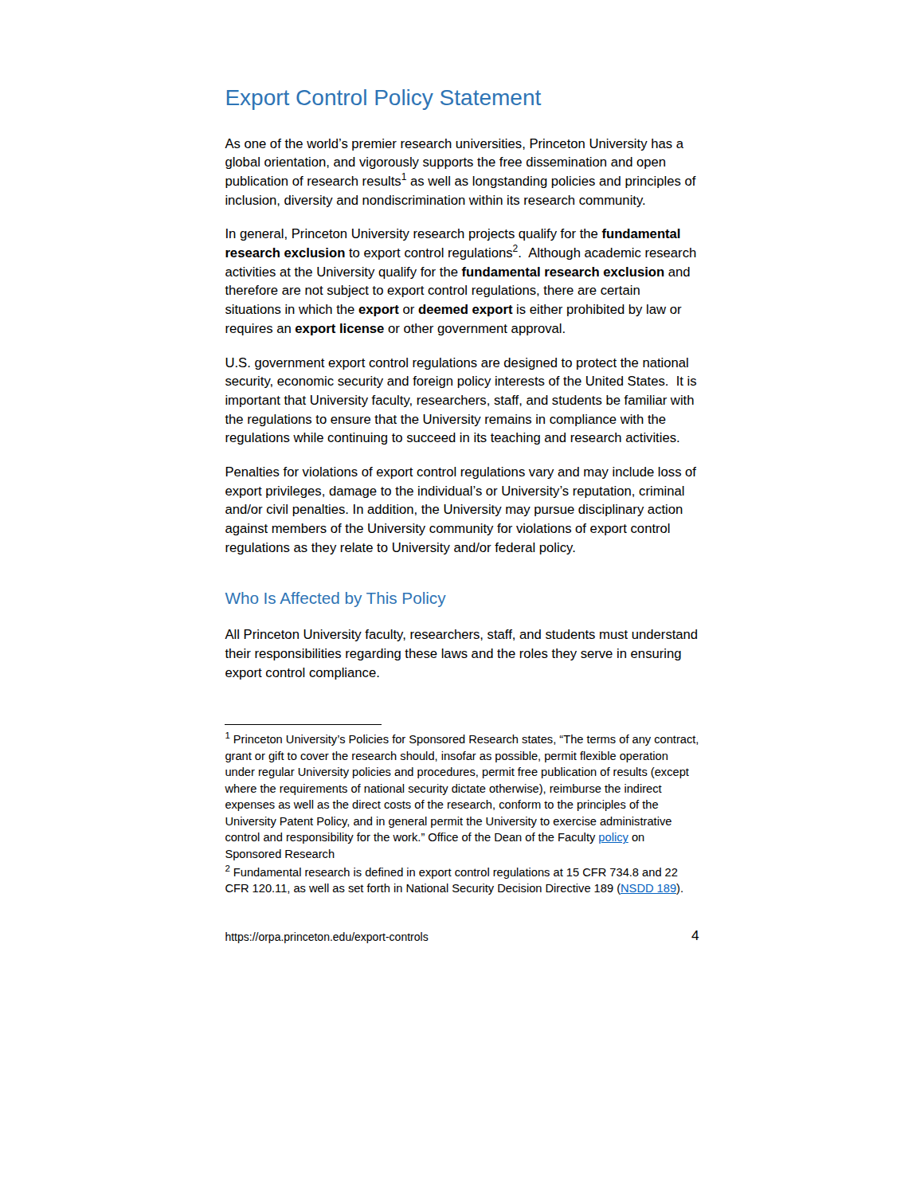Export Control Policy Statement
As one of the world’s premier research universities, Princeton University has a global orientation, and vigorously supports the free dissemination and open publication of research results1 as well as longstanding policies and principles of inclusion, diversity and nondiscrimination within its research community.
In general, Princeton University research projects qualify for the fundamental research exclusion to export control regulations2. Although academic research activities at the University qualify for the fundamental research exclusion and therefore are not subject to export control regulations, there are certain situations in which the export or deemed export is either prohibited by law or requires an export license or other government approval.
U.S. government export control regulations are designed to protect the national security, economic security and foreign policy interests of the United States. It is important that University faculty, researchers, staff, and students be familiar with the regulations to ensure that the University remains in compliance with the regulations while continuing to succeed in its teaching and research activities.
Penalties for violations of export control regulations vary and may include loss of export privileges, damage to the individual’s or University’s reputation, criminal and/or civil penalties. In addition, the University may pursue disciplinary action against members of the University community for violations of export control regulations as they relate to University and/or federal policy.
Who Is Affected by This Policy
All Princeton University faculty, researchers, staff, and students must understand their responsibilities regarding these laws and the roles they serve in ensuring export control compliance.
1 Princeton University’s Policies for Sponsored Research states, “The terms of any contract, grant or gift to cover the research should, insofar as possible, permit flexible operation under regular University policies and procedures, permit free publication of results (except where the requirements of national security dictate otherwise), reimburse the indirect expenses as well as the direct costs of the research, conform to the principles of the University Patent Policy, and in general permit the University to exercise administrative control and responsibility for the work.” Office of the Dean of the Faculty policy on Sponsored Research
2 Fundamental research is defined in export control regulations at 15 CFR 734.8 and 22 CFR 120.11, as well as set forth in National Security Decision Directive 189 (NSDD 189).
https://orpa.princeton.edu/export-controls 4